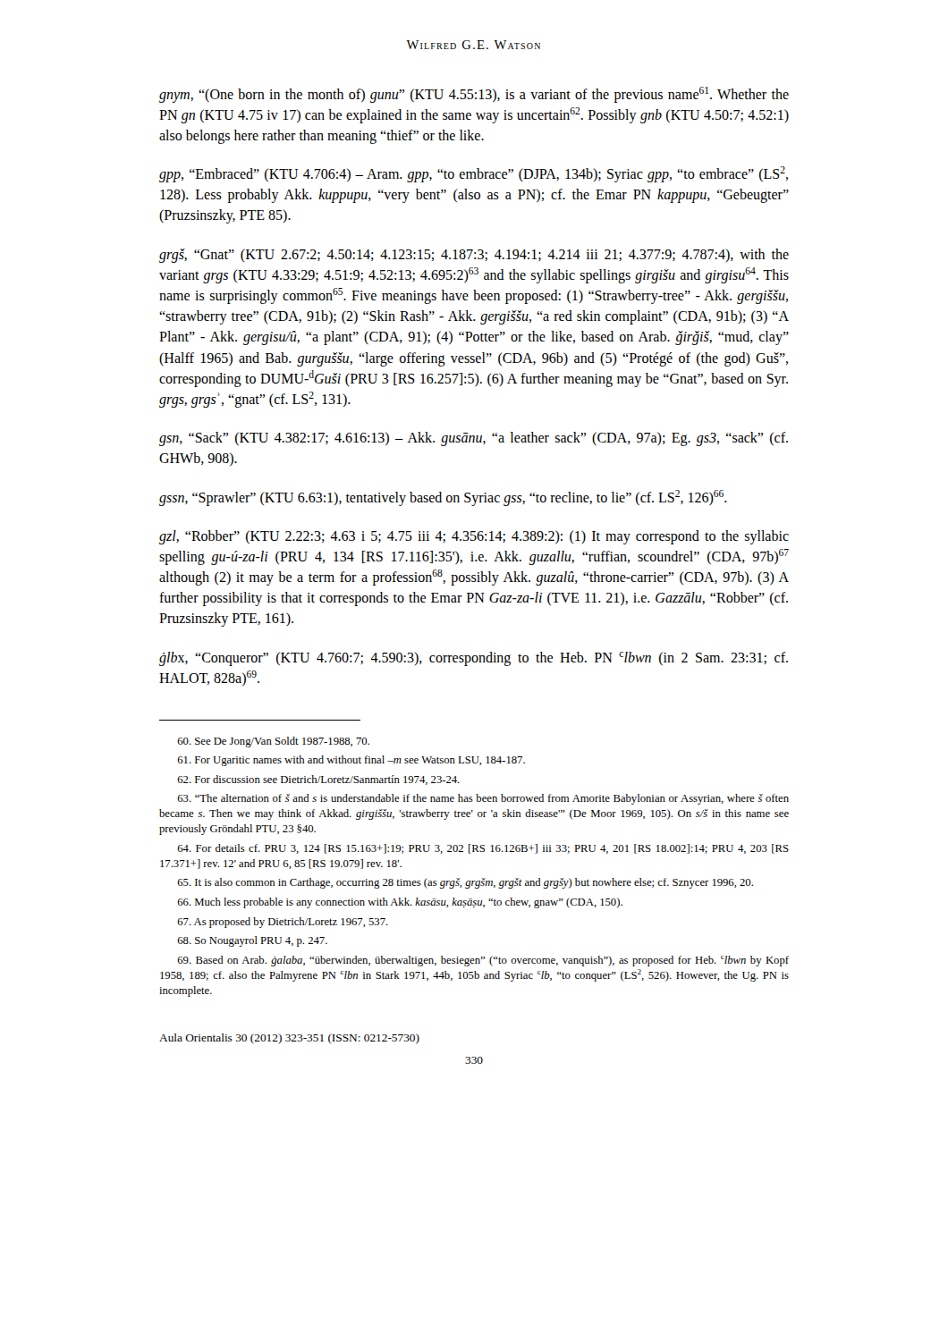Wilfred G.E. Watson
gnym, “(One born in the month of) gunu” (KTU 4.55:13), is a variant of the previous name61. Whether the PN gn (KTU 4.75 iv 17) can be explained in the same way is uncertain62. Possibly gnb (KTU 4.50:7; 4.52:1) also belongs here rather than meaning “thief” or the like.
gpp, “Embraced” (KTU 4.706:4) – Aram. gpp, “to embrace” (DJPA, 134b); Syriac gpp, “to embrace” (LS2, 128). Less probably Akk. kuppupu, “very bent” (also as a PN); cf. the Emar PN kappupu, “Gebeugter” (Pruzsinszky, PTE 85).
grgš, “Gnat” (KTU 2.67:2; 4.50:14; 4.123:15; 4.187:3; 4.194:1; 4.214 iii 21; 4.377:9; 4.787:4), with the variant grgs (KTU 4.33:29; 4.51:9; 4.52:13; 4.695:2)63 and the syllabic spellings girgišu and girgisu64. This name is surprisingly common65. Five meanings have been proposed: (1) “Strawberry-tree” - Akk. gergiššu, “strawberry tree” (CDA, 91b); (2) “Skin Rash” - Akk. gergiššu, “a red skin complaint” (CDA, 91b); (3) “A Plant” - Akk. gergisu/û, “a plant” (CDA, 91); (4) “Potter” or the like, based on Arab. ǧirǧiš, “mud, clay” (Halff 1965) and Bab. gurguššu, “large offering vessel” (CDA, 96b) and (5) “Protégé of (the god) Guš”, corresponding to DUMU-dGuši (PRU 3 [RS 16.257]:5). (6) A further meaning may be “Gnat”, based on Syr. grgs, grgsʾ, “gnat” (cf. LS2, 131).
gsn, “Sack” (KTU 4.382:17; 4.616:13) – Akk. gusānu, “a leather sack” (CDA, 97a); Eg. gs3, “sack” (cf. GHWb, 908).
gssn, “Sprawler” (KTU 6.63:1), tentatively based on Syriac gss, “to recline, to lie” (cf. LS2, 126)66.
gzl, “Robber” (KTU 2.22:3; 4.63 i 5; 4.75 iii 4; 4.356:14; 4.389:2): (1) It may correspond to the syllabic spelling gu-ú-za-li (PRU 4, 134 [RS 17.116]:35'), i.e. Akk. guzallu, “ruffian, scoundrel” (CDA, 97b)67 although (2) it may be a term for a profession68, possibly Akk. guzalû, “throne-carrier” (CDA, 97b). (3) A further possibility is that it corresponds to the Emar PN Gaz-za-li (TVE 11. 21), i.e. Gazzālu, “Robber” (cf. Pruzsinszky PTE, 161).
ġlbx, “Conqueror” (KTU 4.760:7; 4.590:3), corresponding to the Heb. PN clbwn (in 2 Sam. 23:31; cf. HALOT, 828a)69.
60. See De Jong/Van Soldt 1987-1988, 70.
61. For Ugaritic names with and without final –m see Watson LSU, 184-187.
62. For discussion see Dietrich/Loretz/Sanmartín 1974, 23-24.
63. “The alternation of š and s is understandable if the name has been borrowed from Amorite Babylonian or Assyrian, where š often became s. Then we may think of Akkad. girgiššu, 'strawberry tree' or 'a skin disease'” (De Moor 1969, 105). On s/š in this name see previously Gröndahl PTU, 23 §40.
64. For details cf. PRU 3, 124 [RS 15.163+]:19; PRU 3, 202 [RS 16.126B+] iii 33; PRU 4, 201 [RS 18.002]:14; PRU 4, 203 [RS 17.371+] rev. 12' and PRU 6, 85 [RS 19.079] rev. 18'.
65. It is also common in Carthage, occurring 28 times (as grgš, grgšm, grgšt and grgšy) but nowhere else; cf. Sznycer 1996, 20.
66. Much less probable is any connection with Akk. kasāsu, kaṣāṣu, “to chew, gnaw” (CDA, 150).
67. As proposed by Dietrich/Loretz 1967, 537.
68. So Nougayrol PRU 4, p. 247.
69. Based on Arab. ġalaba, “überwinden, überwaltigen, besiegen” (“to overcome, vanquish”), as proposed for Heb. clbwn by Kopf 1958, 189; cf. also the Palmyrene PN clbn in Stark 1971, 44b, 105b and Syriac clb, “to conquer” (LS2, 526). However, the Ug. PN is incomplete.
Aula Orientalis 30 (2012) 323-351 (ISSN: 0212-5730)
330